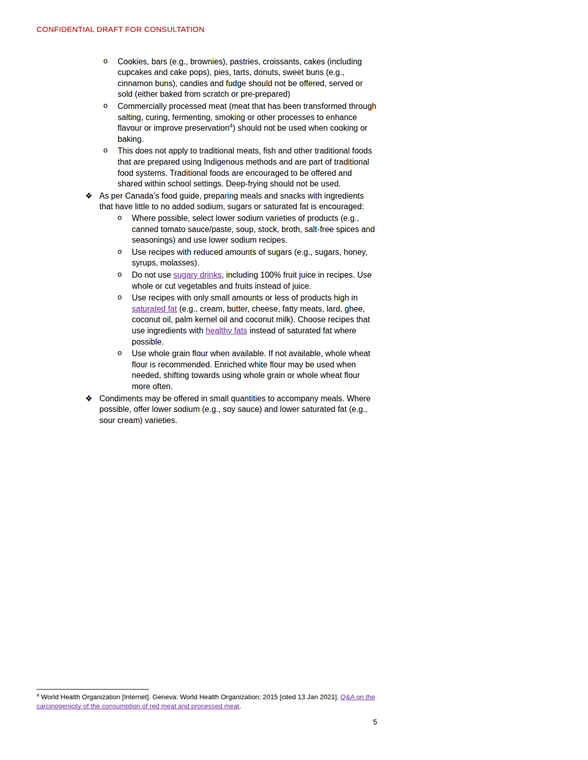CONFIDENTIAL DRAFT FOR CONSULTATION
Cookies, bars (e.g., brownies), pastries, croissants, cakes (including cupcakes and cake pops), pies, tarts, donuts, sweet buns (e.g., cinnamon buns), candies and fudge should not be offered, served or sold (either baked from scratch or pre-prepared)
Commercially processed meat (meat that has been transformed through salting, curing, fermenting, smoking or other processes to enhance flavour or improve preservation4) should not be used when cooking or baking.
This does not apply to traditional meats, fish and other traditional foods that are prepared using Indigenous methods and are part of traditional food systems. Traditional foods are encouraged to be offered and shared within school settings. Deep-frying should not be used.
As per Canada’s food guide, preparing meals and snacks with ingredients that have little to no added sodium, sugars or saturated fat is encouraged:
Where possible, select lower sodium varieties of products (e.g., canned tomato sauce/paste, soup, stock, broth, salt-free spices and seasonings) and use lower sodium recipes.
Use recipes with reduced amounts of sugars (e.g., sugars, honey, syrups, molasses).
Do not use sugary drinks, including 100% fruit juice in recipes. Use whole or cut vegetables and fruits instead of juice.
Use recipes with only small amounts or less of products high in saturated fat (e.g., cream, butter, cheese, fatty meats, lard, ghee, coconut oil, palm kernel oil and coconut milk). Choose recipes that use ingredients with healthy fats instead of saturated fat where possible.
Use whole grain flour when available. If not available, whole wheat flour is recommended. Enriched white flour may be used when needed, shifting towards using whole grain or whole wheat flour more often.
Condiments may be offered in small quantities to accompany meals. Where possible, offer lower sodium (e.g., soy sauce) and lower saturated fat (e.g., sour cream) varieties.
4 World Health Organization [Internet]. Geneva: World Health Organization; 2015 [cited 13 Jan 2021]. Q&A on the carcinogenicity of the consumption of red meat and processed meat.
5